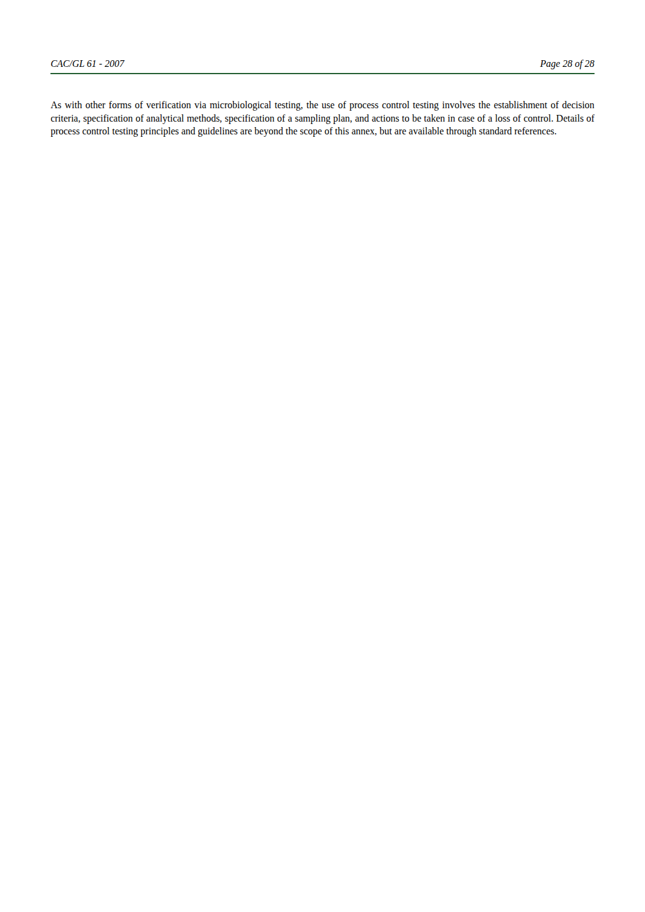CAC/GL 61 - 2007 Page 28 of 28
As with other forms of verification via microbiological testing, the use of process control testing involves the establishment of decision criteria, specification of analytical methods, specification of a sampling plan, and actions to be taken in case of a loss of control. Details of process control testing principles and guidelines are beyond the scope of this annex, but are available through standard references.